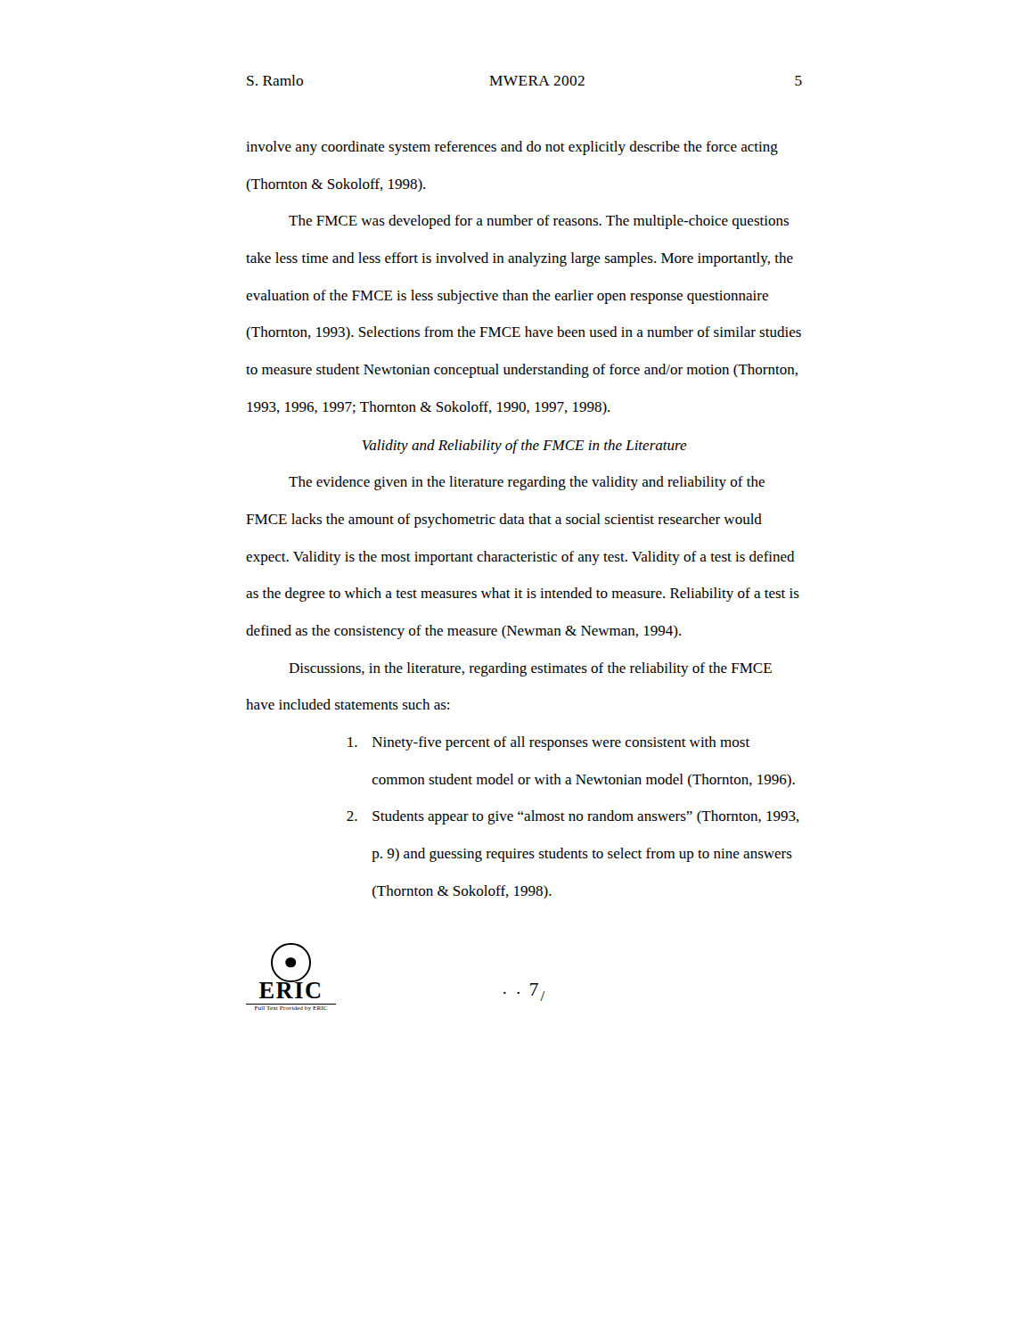S. Ramlo
MWERA 2002
5
involve any coordinate system references and do not explicitly describe the force acting (Thornton & Sokoloff, 1998).
The FMCE was developed for a number of reasons. The multiple-choice questions take less time and less effort is involved in analyzing large samples. More importantly, the evaluation of the FMCE is less subjective than the earlier open response questionnaire (Thornton, 1993). Selections from the FMCE have been used in a number of similar studies to measure student Newtonian conceptual understanding of force and/or motion (Thornton, 1993, 1996, 1997; Thornton & Sokoloff, 1990, 1997, 1998).
Validity and Reliability of the FMCE in the Literature
The evidence given in the literature regarding the validity and reliability of the FMCE lacks the amount of psychometric data that a social scientist researcher would expect. Validity is the most important characteristic of any test. Validity of a test is defined as the degree to which a test measures what it is intended to measure. Reliability of a test is defined as the consistency of the measure (Newman & Newman, 1994).
Discussions, in the literature, regarding estimates of the reliability of the FMCE have included statements such as:
Ninety-five percent of all responses were consistent with most common student model or with a Newtonian model (Thornton, 1996).
Students appear to give “almost no random answers” (Thornton, 1993, p. 9) and guessing requires students to select from up to nine answers (Thornton & Sokoloff, 1998).
ERIC
Full Text Provided by ERIC
. . 7/